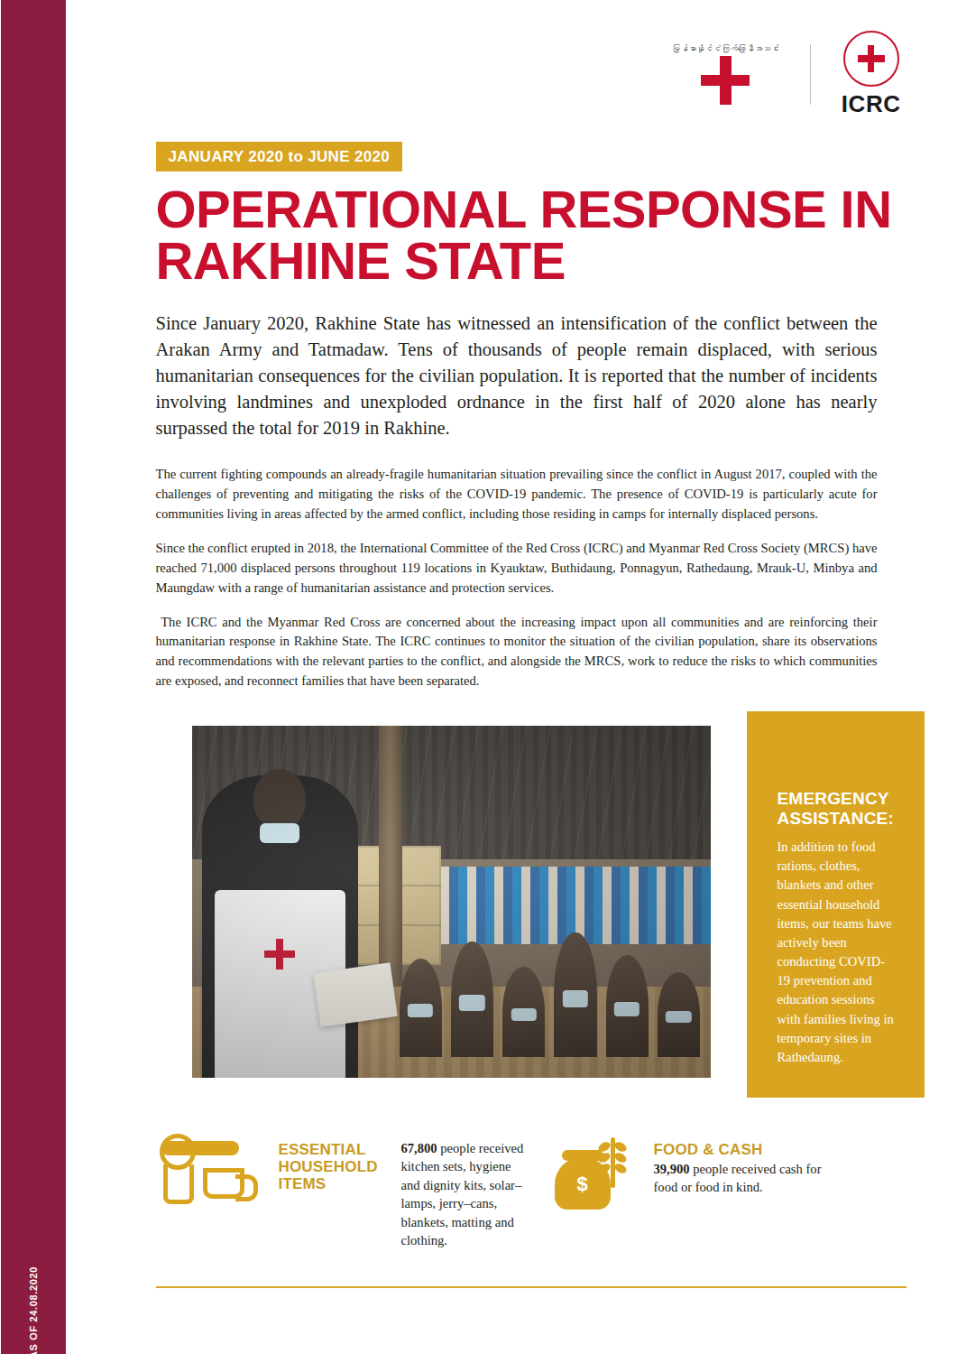AS OF 24.08.2020
မြန်မာနိုင်ငံကြက်ခြေနီအသင်း
ICRC
JANUARY 2020 to JUNE 2020
Operational Response in
Rakhine State
Since January 2020, Rakhine State has witnessed an intensification of the conflict between the Arakan Army and Tatmadaw. Tens of thousands of people remain displaced, with serious humanitarian consequences for the civilian population. It is reported that the number of incidents involving landmines and unexploded ordnance in the first half of 2020 alone has nearly surpassed the total for 2019 in Rakhine.
The current fighting compounds an already-fragile humanitarian situation prevailing since the conflict in August 2017, coupled with the challenges of preventing and mitigating the risks of the COVID-19 pandemic. The presence of COVID-19 is particularly acute for communities living in areas affected by the armed conflict, including those residing in camps for internally displaced persons.
Since the conflict erupted in 2018, the International Committee of the Red Cross (ICRC) and Myanmar Red Cross Society (MRCS) have reached 71,000 displaced persons throughout 119 locations in Kyauktaw, Buthidaung, Ponnagyun, Rathedaung, Mrauk-U, Minbya and Maungdaw with a range of humanitarian assistance and protection services.
The ICRC and the Myanmar Red Cross are concerned about the increasing impact upon all communities and are reinforcing their humanitarian response in Rakhine State. The ICRC continues to monitor the situation of the civilian population, share its observations and recommendations with the relevant parties to the conflict, and alongside the MRCS, work to reduce the risks to which communities are exposed, and reconnect families that have been separated.
Emergency assistance:
In addition to food rations, clothes, blankets and other essential household items, our teams have actively been conducting COVID-19 prevention and education sessions with families living in temporary sites in Rathedaung.
Essential
Household
Items
67,800 people received kitchen sets, hygiene and dignity kits, solar–lamps, jerry–cans, blankets, matting and clothing.
Food & Cash
39,900 people received cash for food or food in kind.